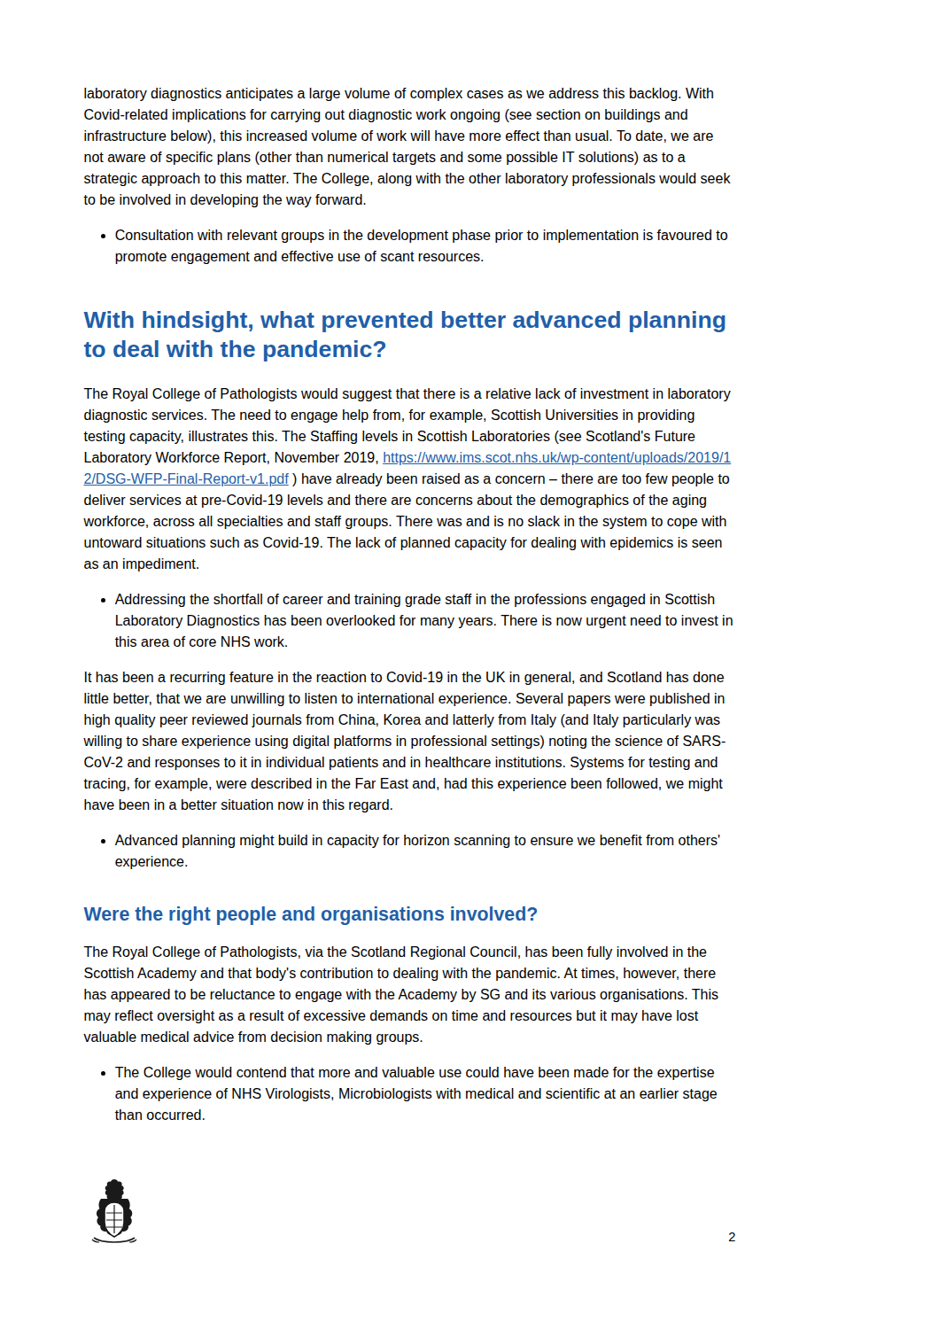laboratory diagnostics anticipates a large volume of complex cases as we address this backlog. With Covid-related implications for carrying out diagnostic work ongoing (see section on buildings and infrastructure below), this increased volume of work will have more effect than usual. To date, we are not aware of specific plans (other than numerical targets and some possible IT solutions) as to a strategic approach to this matter. The College, along with the other laboratory professionals would seek to be involved in developing the way forward.
Consultation with relevant groups in the development phase prior to implementation is favoured to promote engagement and effective use of scant resources.
With hindsight, what prevented better advanced planning to deal with the pandemic?
The Royal College of Pathologists would suggest that there is a relative lack of investment in laboratory diagnostic services. The need to engage help from, for example, Scottish Universities in providing testing capacity, illustrates this. The Staffing levels in Scottish Laboratories (see Scotland's Future Laboratory Workforce Report, November 2019, https://www.ims.scot.nhs.uk/wp-content/uploads/2019/12/DSG-WFP-Final-Report-v1.pdf ) have already been raised as a concern – there are too few people to deliver services at pre-Covid-19 levels and there are concerns about the demographics of the aging workforce, across all specialties and staff groups. There was and is no slack in the system to cope with untoward situations such as Covid-19. The lack of planned capacity for dealing with epidemics is seen as an impediment.
Addressing the shortfall of career and training grade staff in the professions engaged in Scottish Laboratory Diagnostics has been overlooked for many years. There is now urgent need to invest in this area of core NHS work.
It has been a recurring feature in the reaction to Covid-19 in the UK in general, and Scotland has done little better, that we are unwilling to listen to international experience. Several papers were published in high quality peer reviewed journals from China, Korea and latterly from Italy (and Italy particularly was willing to share experience using digital platforms in professional settings) noting the science of SARS-CoV-2 and responses to it in individual patients and in healthcare institutions. Systems for testing and tracing, for example, were described in the Far East and, had this experience been followed, we might have been in a better situation now in this regard.
Advanced planning might build in capacity for horizon scanning to ensure we benefit from others' experience.
Were the right people and organisations involved?
The Royal College of Pathologists, via the Scotland Regional Council, has been fully involved in the Scottish Academy and that body's contribution to dealing with the pandemic. At times, however, there has appeared to be reluctance to engage with the Academy by SG and its various organisations. This may reflect oversight as a result of excessive demands on time and resources but it may have lost valuable medical advice from decision making groups.
The College would contend that more and valuable use could have been made for the expertise and experience of NHS Virologists, Microbiologists with medical and scientific at an earlier stage than occurred.
2